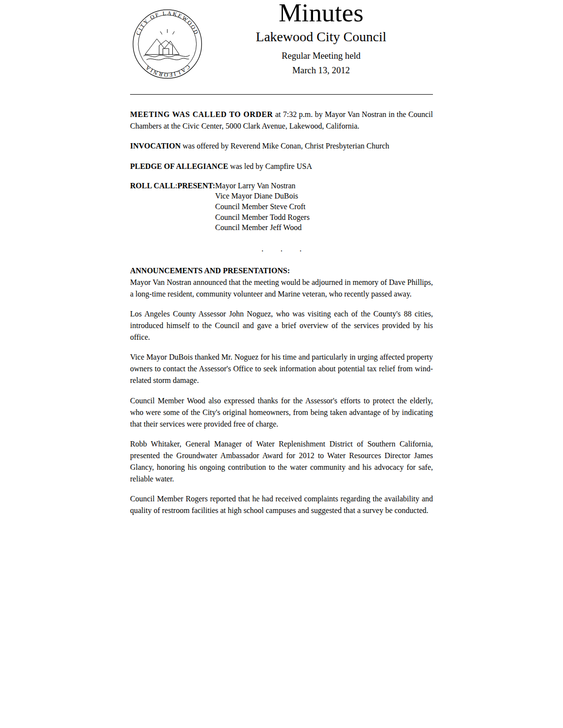CITY OF LAKEWOOD CALIFORNIA
Minutes
Lakewood City Council
Regular Meeting held
March 13, 2012
MEETING WAS CALLED TO ORDER at 7:32 p.m. by Mayor Van Nostran in the Council Chambers at the Civic Center, 5000 Clark Avenue, Lakewood, California.
INVOCATION was offered by Reverend Mike Conan, Christ Presbyterian Church
PLEDGE OF ALLEGIANCE was led by Campfire USA
| ROLL CALL : | PRESENT: | Mayor Larry Van Nostran |
| | | Vice Mayor Diane DuBois |
| | | Council Member Steve Croft |
| | | Council Member Todd Rogers |
| | | Council Member Jeff Wood |
...
ANNOUNCEMENTS AND PRESENTATIONS:
Mayor Van Nostran announced that the meeting would be adjourned in memory of Dave Phillips, a long-time resident, community volunteer and Marine veteran, who recently passed away.
Los Angeles County Assessor John Noguez, who was visiting each of the County's 88 cities, introduced himself to the Council and gave a brief overview of the services provided by his office.
Vice Mayor DuBois thanked Mr. Noguez for his time and particularly in urging affected property owners to contact the Assessor's Office to seek information about potential tax relief from wind-related storm damage.
Council Member Wood also expressed thanks for the Assessor's efforts to protect the elderly, who were some of the City's original homeowners, from being taken advantage of by indicating that their services were provided free of charge.
Robb Whitaker, General Manager of Water Replenishment District of Southern California, presented the Groundwater Ambassador Award for 2012 to Water Resources Director James Glancy, honoring his ongoing contribution to the water community and his advocacy for safe, reliable water.
Council Member Rogers reported that he had received complaints regarding the availability and quality of restroom facilities at high school campuses and suggested that a survey be conducted.